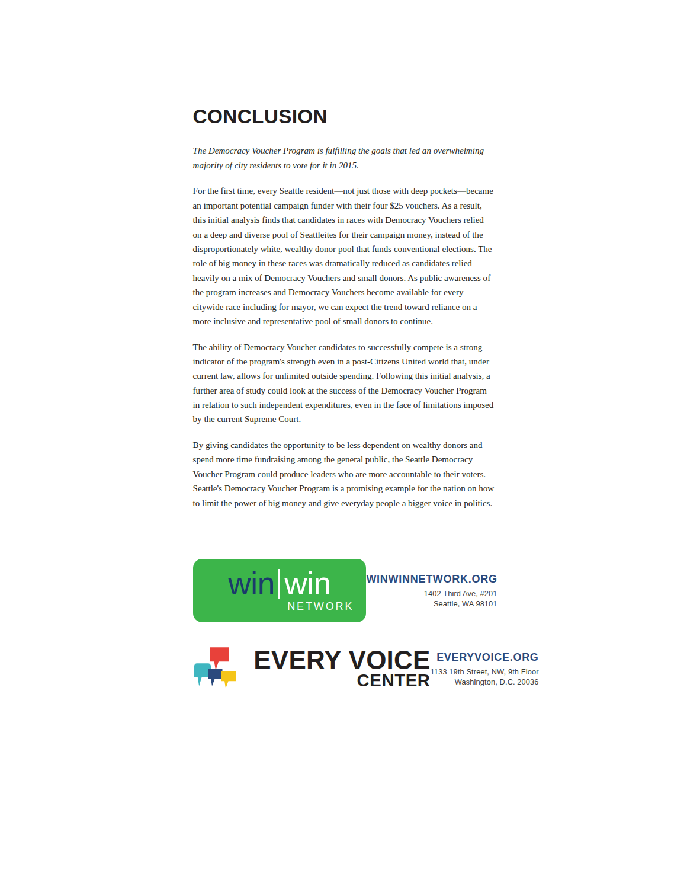CONCLUSION
The Democracy Voucher Program is fulfilling the goals that led an overwhelming majority of city residents to vote for it in 2015.
For the first time, every Seattle resident—not just those with deep pockets—became an important potential campaign funder with their four $25 vouchers. As a result, this initial analysis finds that candidates in races with Democracy Vouchers relied on a deep and diverse pool of Seattleites for their campaign money, instead of the disproportionately white, wealthy donor pool that funds conventional elections. The role of big money in these races was dramatically reduced as candidates relied heavily on a mix of Democracy Vouchers and small donors. As public awareness of the program increases and Democracy Vouchers become available for every citywide race including for mayor, we can expect the trend toward reliance on a more inclusive and representative pool of small donors to continue.
The ability of Democracy Voucher candidates to successfully compete is a strong indicator of the program's strength even in a post-Citizens United world that, under current law, allows for unlimited outside spending. Following this initial analysis, a further area of study could look at the success of the Democracy Voucher Program in relation to such independent expenditures, even in the face of limitations imposed by the current Supreme Court.
By giving candidates the opportunity to be less dependent on wealthy donors and spend more time fundraising among the general public, the Seattle Democracy Voucher Program could produce leaders who are more accountable to their voters. Seattle's Democracy Voucher Program is a promising example for the nation on how to limit the power of big money and give everyday people a bigger voice in politics.
win win
NETWORK
WINWINNETWORK.ORG
1402 Third Ave, #201
Seattle, WA 98101
EVERY VOICE
CENTER
EVERYVOICE.ORG
1133 19th Street, NW, 9th Floor
Washington, D.C. 20036